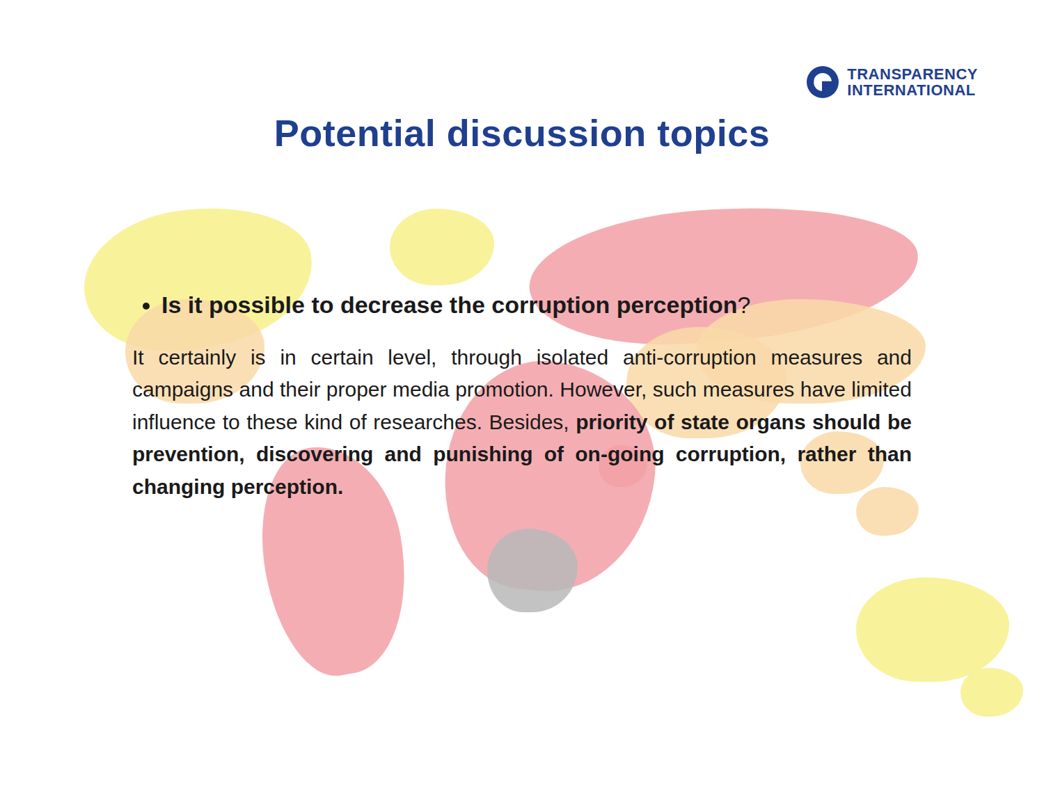TRANSPARENCY
INTERNATIONAL
Potential discussion topics
Is it possible to decrease the corruption perception?
It certainly is in certain level, through isolated anti-corruption measures and campaigns and their proper media promotion. However, such measures have limited influence to these kind of researches. Besides, priority of state organs should be prevention, discovering and punishing of on-going corruption, rather than changing perception.